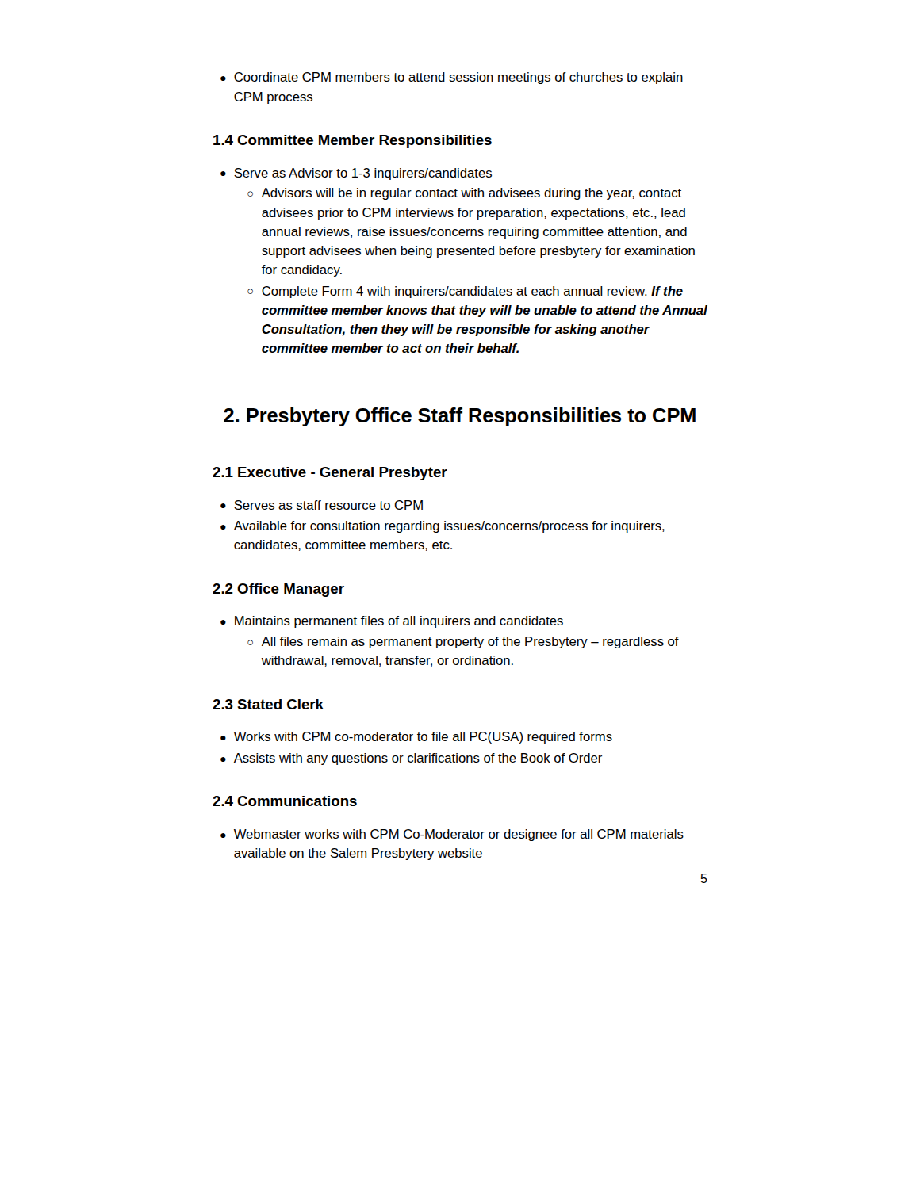Coordinate CPM members to attend session meetings of churches to explain CPM process
1.4 Committee Member Responsibilities
Serve as Advisor to 1-3 inquirers/candidates
Advisors will be in regular contact with advisees during the year, contact advisees prior to CPM interviews for preparation, expectations, etc., lead annual reviews, raise issues/concerns requiring committee attention, and support advisees when being presented before presbytery for examination for candidacy.
Complete Form 4 with inquirers/candidates at each annual review. If the committee member knows that they will be unable to attend the Annual Consultation, then they will be responsible for asking another committee member to act on their behalf.
2. Presbytery Office Staff Responsibilities to CPM
2.1 Executive - General Presbyter
Serves as staff resource to CPM
Available for consultation regarding issues/concerns/process for inquirers, candidates, committee members, etc.
2.2 Office Manager
Maintains permanent files of all inquirers and candidates
All files remain as permanent property of the Presbytery – regardless of withdrawal, removal, transfer, or ordination.
2.3 Stated Clerk
Works with CPM co-moderator to file all PC(USA) required forms
Assists with any questions or clarifications of the Book of Order
2.4 Communications
Webmaster works with CPM Co-Moderator or designee for all CPM materials available on the Salem Presbytery website
5